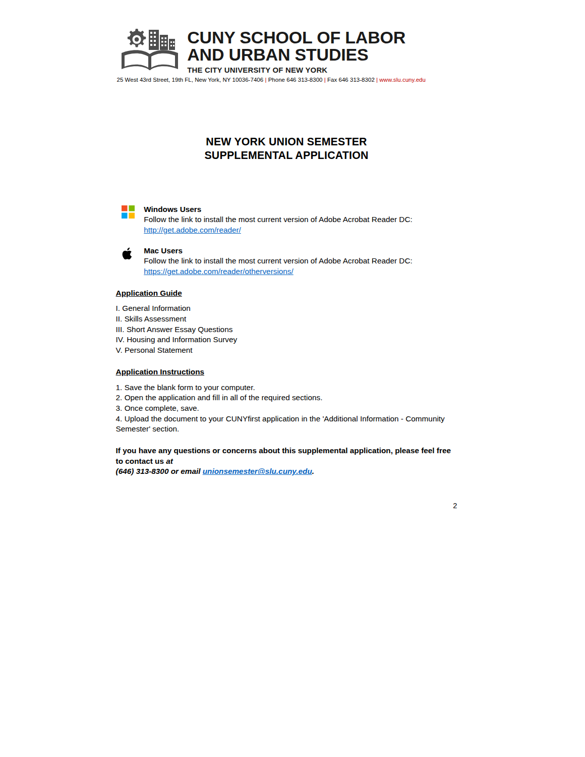CUNY SCHOOL OF LABOR
AND URBAN STUDIES
THE CITY UNIVERSITY OF NEW YORK
25 West 43rd Street, 19th FL, New York, NY 10036-7406 | Phone 646 313-8300 | Fax 646 313-8302 | www.slu.cuny.edu
NEW YORK UNION SEMESTER
SUPPLEMENTAL APPLICATION
Windows Users
Follow the link to install the most current version of Adobe Acrobat Reader DC: http://get.adobe.com/reader/
Mac Users
Follow the link to install the most current version of Adobe Acrobat Reader DC:
https://get.adobe.com/reader/otherversions/
Application Guide
I. General Information
II. Skills Assessment
III. Short Answer Essay Questions
IV. Housing and Information Survey
V. Personal Statement
Application Instructions
1. Save the blank form to your computer.
2. Open the application and fill in all of the required sections.
3. Once complete, save.
4. Upload the document to your CUNYfirst application in the 'Additional Information - Community Semester' section.
If you have any questions or concerns about this supplemental application, please feel free to contact us at
(646) 313-8300 or email unionsemester@slu.cuny.edu.
2